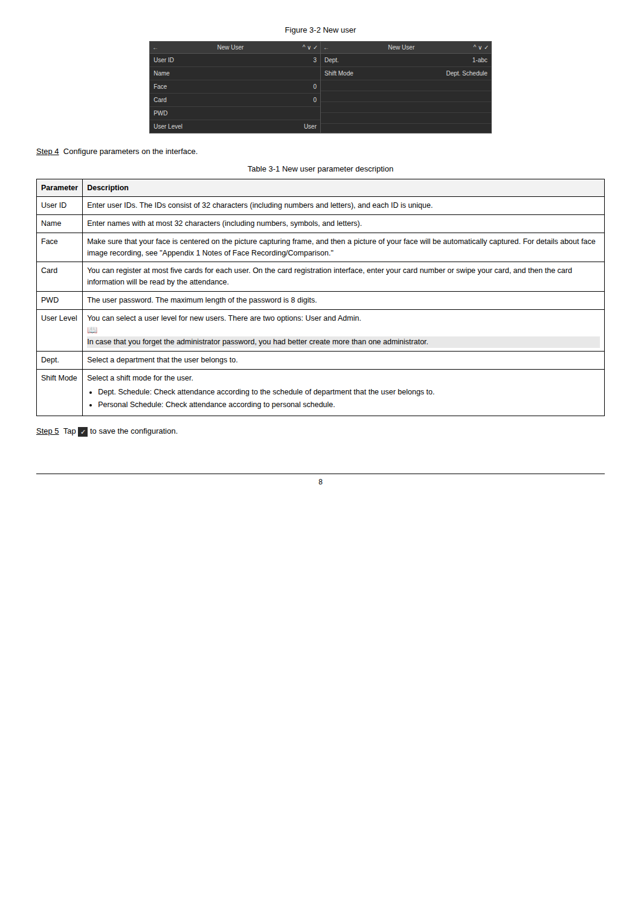Figure 3-2 New user
←New User^ ∨ ✓
User ID 3
Name
Face 0
Card 0
PWD
User Level User
←New User^ ∨ ✓
Dept. 1-abc
Shift Mode Dept. Schedule
Step 4 Configure parameters on the interface.
Table 3-1 New user parameter description
| Parameter | Description |
| --- | --- |
| User ID | Enter user IDs. The IDs consist of 32 characters (including numbers and letters), and each ID is unique. |
| Name | Enter names with at most 32 characters (including numbers, symbols, and letters). |
| Face | Make sure that your face is centered on the picture capturing frame, and then a picture of your face will be automatically captured. For details about face image recording, see "Appendix 1 Notes of Face Recording/Comparison." |
| Card | You can register at most five cards for each user. On the card registration interface, enter your card number or swipe your card, and then the card information will be read by the attendance. |
| PWD | The user password. The maximum length of the password is 8 digits. |
| User Level | You can select a user level for new users. There are two options: User and Admin. 📖 In case that you forget the administrator password, you had better create more than one administrator. |
| Dept. | Select a department that the user belongs to. |
| Shift Mode | Select a shift mode for the user. Dept. Schedule: Check attendance according to the schedule of department that the user belongs to. Personal Schedule: Check attendance according to personal schedule. |
Step 5 Tap ✓ to save the configuration.
8